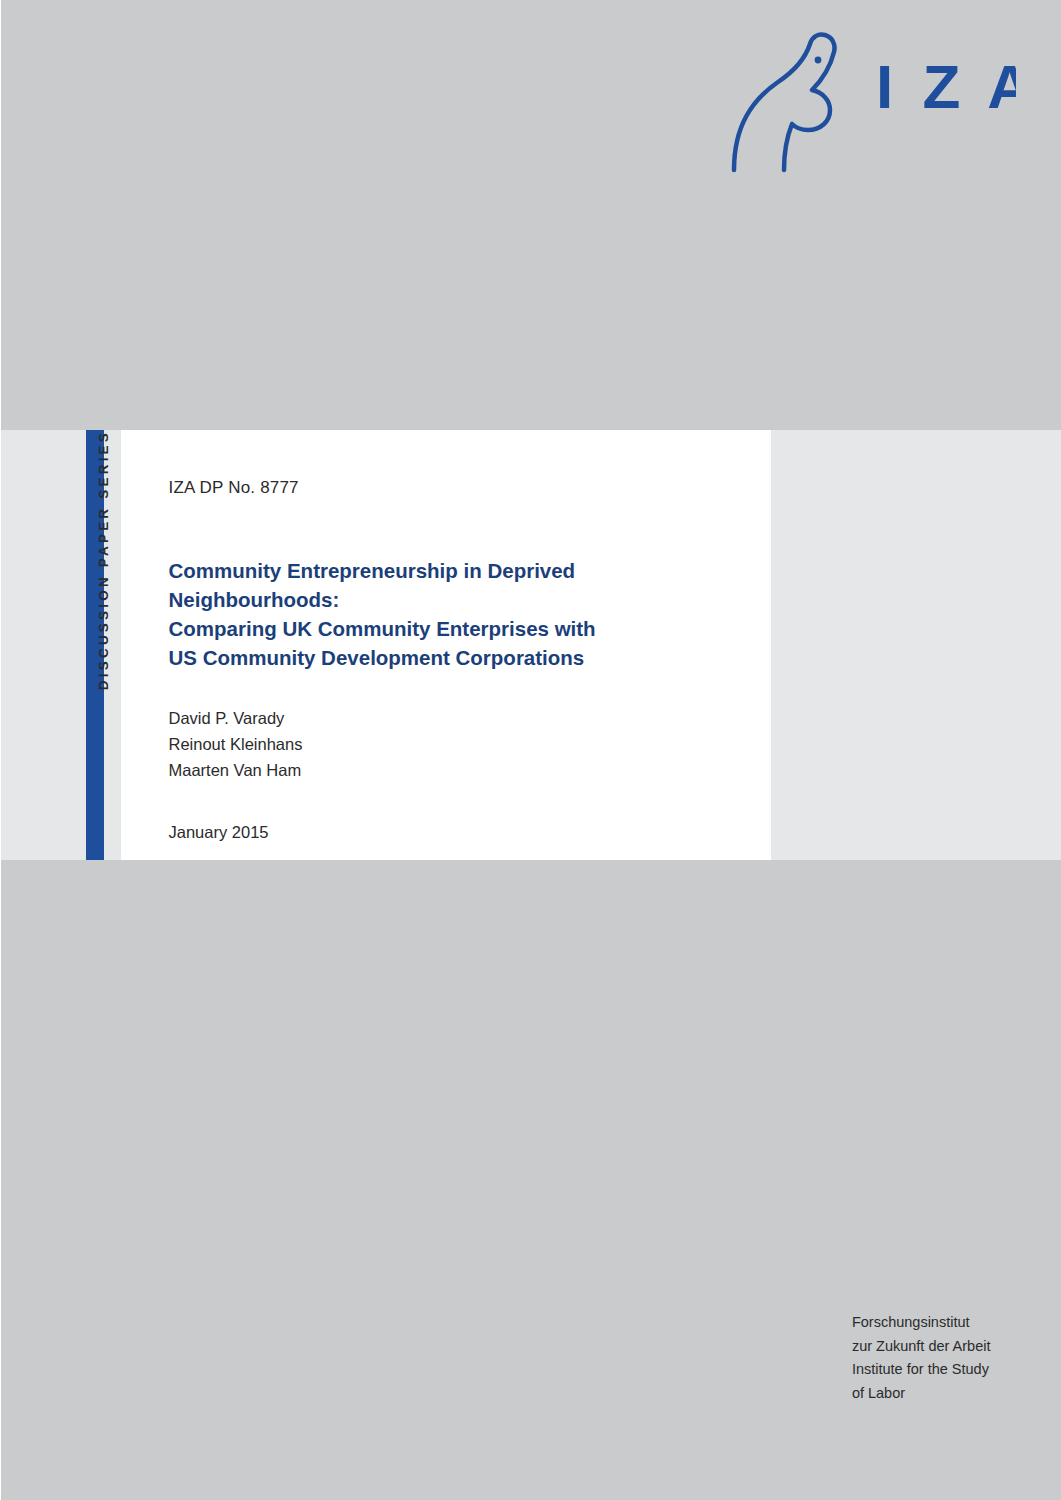I Z A
DISCUSSION PAPER SERIES
IZA DP No. 8777
Community Entrepreneurship in Deprived
Neighbourhoods:
Comparing UK Community Enterprises with
US Community Development Corporations
David P. Varady
Reinout Kleinhans
Maarten Van Ham
January 2015
Forschungsinstitut
zur Zukunft der Arbeit
Institute for the Study
of Labor